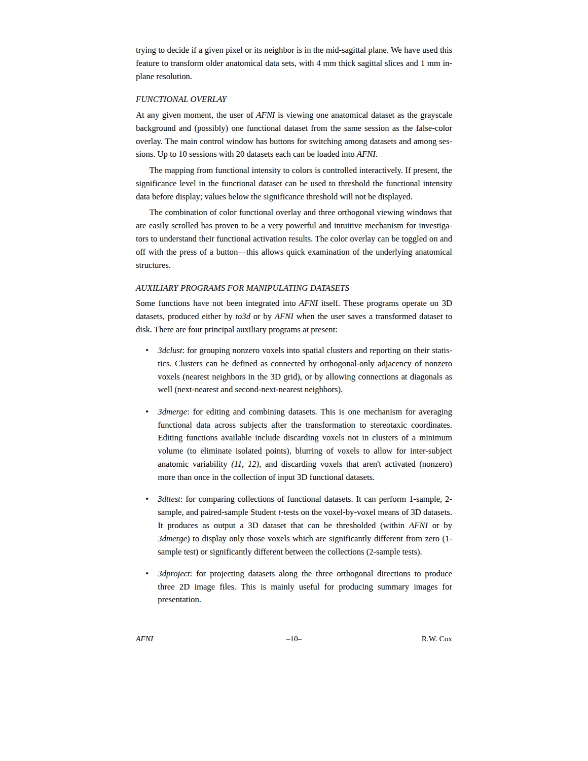trying to decide if a given pixel or its neighbor is in the mid-sagittal plane. We have used this feature to transform older anatomical data sets, with 4 mm thick sagittal slices and 1 mm in-plane resolution.
FUNCTIONAL OVERLAY
At any given moment, the user of AFNI is viewing one anatomical dataset as the grayscale background and (possibly) one functional dataset from the same session as the false-color overlay. The main control window has buttons for switching among datasets and among sessions. Up to 10 sessions with 20 datasets each can be loaded into AFNI.
The mapping from functional intensity to colors is controlled interactively. If present, the significance level in the functional dataset can be used to threshold the functional intensity data before display; values below the significance threshold will not be displayed.
The combination of color functional overlay and three orthogonal viewing windows that are easily scrolled has proven to be a very powerful and intuitive mechanism for investigators to understand their functional activation results. The color overlay can be toggled on and off with the press of a button—this allows quick examination of the underlying anatomical structures.
AUXILIARY PROGRAMS FOR MANIPULATING DATASETS
Some functions have not been integrated into AFNI itself. These programs operate on 3D datasets, produced either by to3d or by AFNI when the user saves a transformed dataset to disk. There are four principal auxiliary programs at present:
3dclust: for grouping nonzero voxels into spatial clusters and reporting on their statistics. Clusters can be defined as connected by orthogonal-only adjacency of nonzero voxels (nearest neighbors in the 3D grid), or by allowing connections at diagonals as well (next-nearest and second-next-nearest neighbors).
3dmerge: for editing and combining datasets. This is one mechanism for averaging functional data across subjects after the transformation to stereotaxic coordinates. Editing functions available include discarding voxels not in clusters of a minimum volume (to eliminate isolated points), blurring of voxels to allow for inter-subject anatomic variability (11, 12), and discarding voxels that aren't activated (nonzero) more than once in the collection of input 3D functional datasets.
3dttest: for comparing collections of functional datasets. It can perform 1-sample, 2-sample, and paired-sample Student t-tests on the voxel-by-voxel means of 3D datasets. It produces as output a 3D dataset that can be thresholded (within AFNI or by 3dmerge) to display only those voxels which are significantly different from zero (1-sample test) or significantly different between the collections (2-sample tests).
3dproject: for projecting datasets along the three orthogonal directions to produce three 2D image files. This is mainly useful for producing summary images for presentation.
AFNI
–10–
R.W. Cox